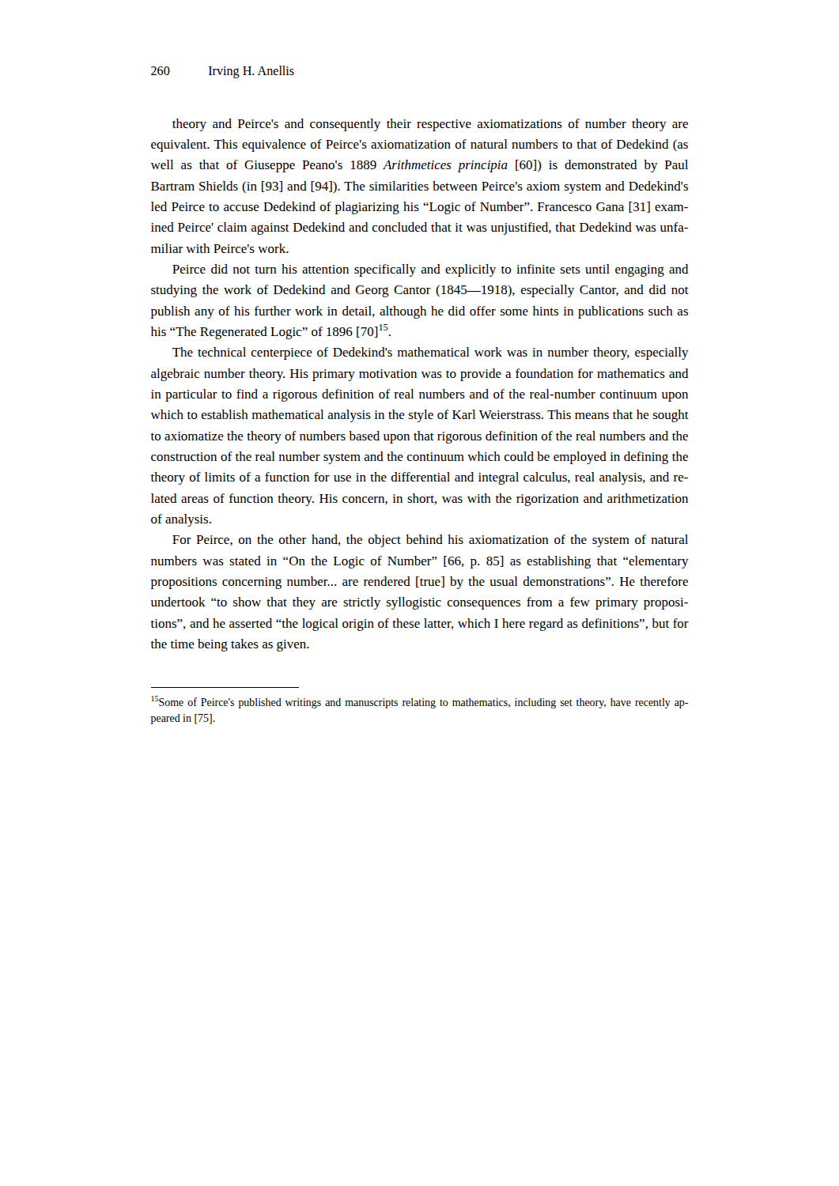260 Irving H. Anellis
theory and Peirce's and consequently their respective axiomatizations of number theory are equivalent. This equivalence of Peirce's axiomatization of natural numbers to that of Dedekind (as well as that of Giuseppe Peano's 1889 Arithmetices principia [60]) is demonstrated by Paul Bartram Shields (in [93] and [94]). The similarities between Peirce's axiom system and Dedekind's led Peirce to accuse Dedekind of plagiarizing his “Logic of Number”. Francesco Gana [31] examined Peirce' claim against Dedekind and concluded that it was unjustified, that Dedekind was unfamiliar with Peirce's work.
Peirce did not turn his attention specifically and explicitly to infinite sets until engaging and studying the work of Dedekind and Georg Cantor (1845—1918), especially Cantor, and did not publish any of his further work in detail, although he did offer some hints in publications such as his “The Regenerated Logic” of 1896 [70]15.
The technical centerpiece of Dedekind's mathematical work was in number theory, especially algebraic number theory. His primary motivation was to provide a foundation for mathematics and in particular to find a rigorous definition of real numbers and of the real-number continuum upon which to establish mathematical analysis in the style of Karl Weierstrass. This means that he sought to axiomatize the theory of numbers based upon that rigorous definition of the real numbers and the construction of the real number system and the continuum which could be employed in defining the theory of limits of a function for use in the differential and integral calculus, real analysis, and related areas of function theory. His concern, in short, was with the rigorization and arithmetization of analysis.
For Peirce, on the other hand, the object behind his axiomatization of the system of natural numbers was stated in “On the Logic of Number” [66, p. 85] as establishing that “elementary propositions concerning number... are rendered [true] by the usual demonstrations”. He therefore undertook “to show that they are strictly syllogistic consequences from a few primary propositions”, and he asserted “the logical origin of these latter, which I here regard as definitions”, but for the time being takes as given.
15Some of Peirce's published writings and manuscripts relating to mathematics, including set theory, have recently appeared in [75].